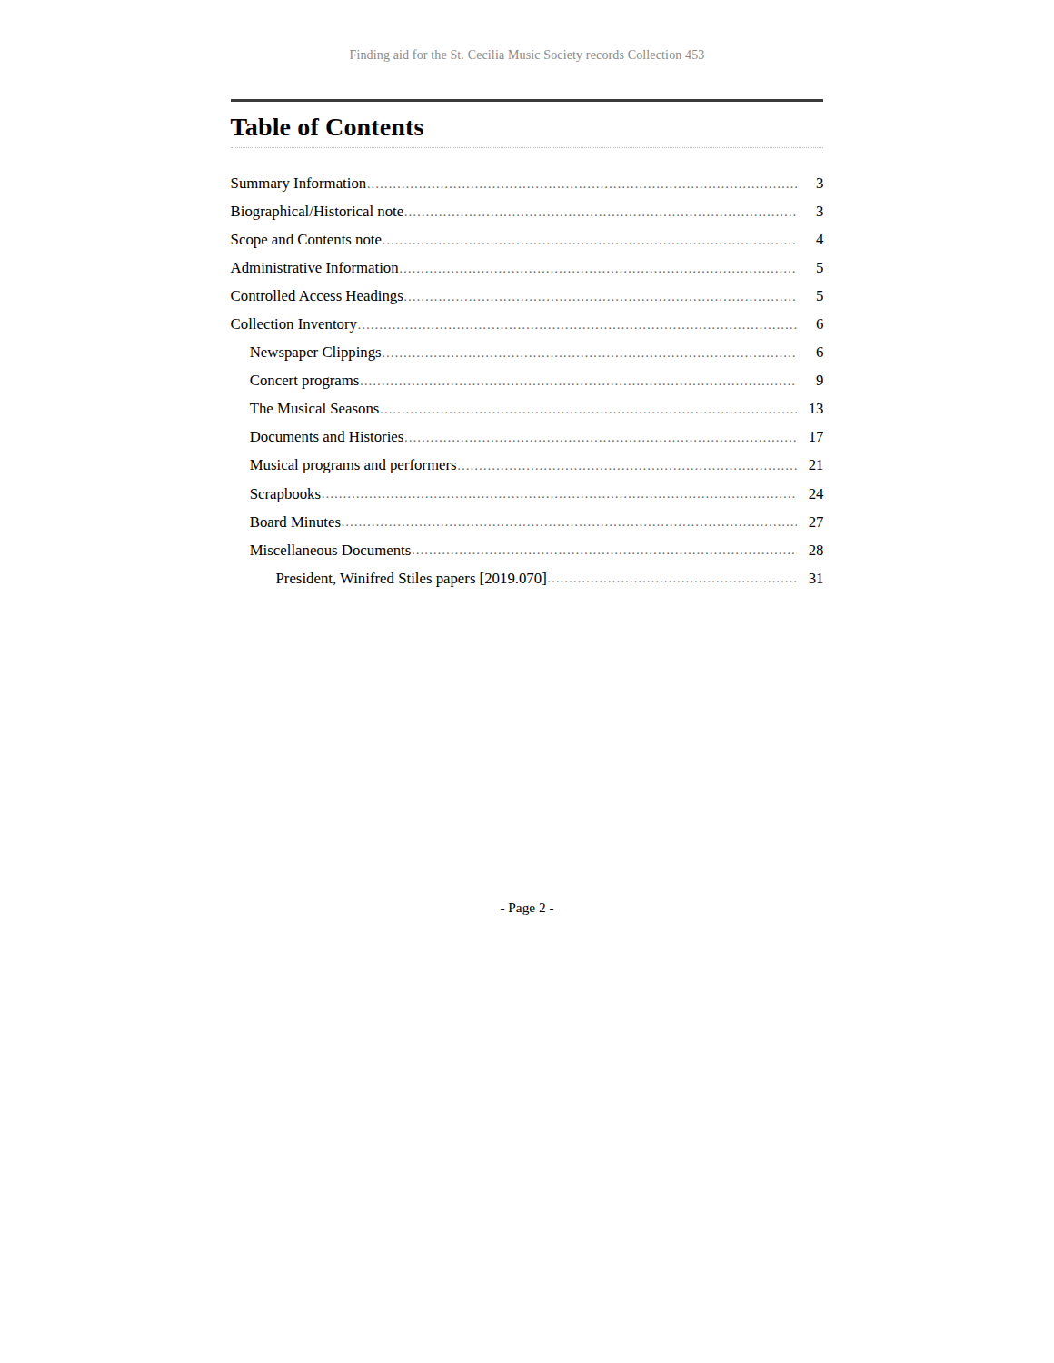Finding aid for the St. Cecilia Music Society records Collection 453
Table of Contents
Summary Information ........................................................................................................................... 3
Biographical/Historical note ....................................................................................................... 3
Scope and Contents note .......................................................................................................... 4
Administrative Information ....................................................................................................... 5
Controlled Access Headings ..................................................................................................... 5
Collection Inventory .............................................................................................................. 6
Newspaper Clippings ......................................................................................................... 6
Concert programs ............................................................................................................. 9
The Musical Seasons ......................................................................................................... 13
Documents and Histories ..................................................................................................... 17
Musical programs and performers ....................................................................................... 21
Scrapbooks ..................................................................................................................... 24
Board Minutes ................................................................................................................ 27
Miscellaneous Documents .................................................................................................... 28
President, Winifred Stiles papers [2019.070] ....................................................................... 31
- Page 2 -